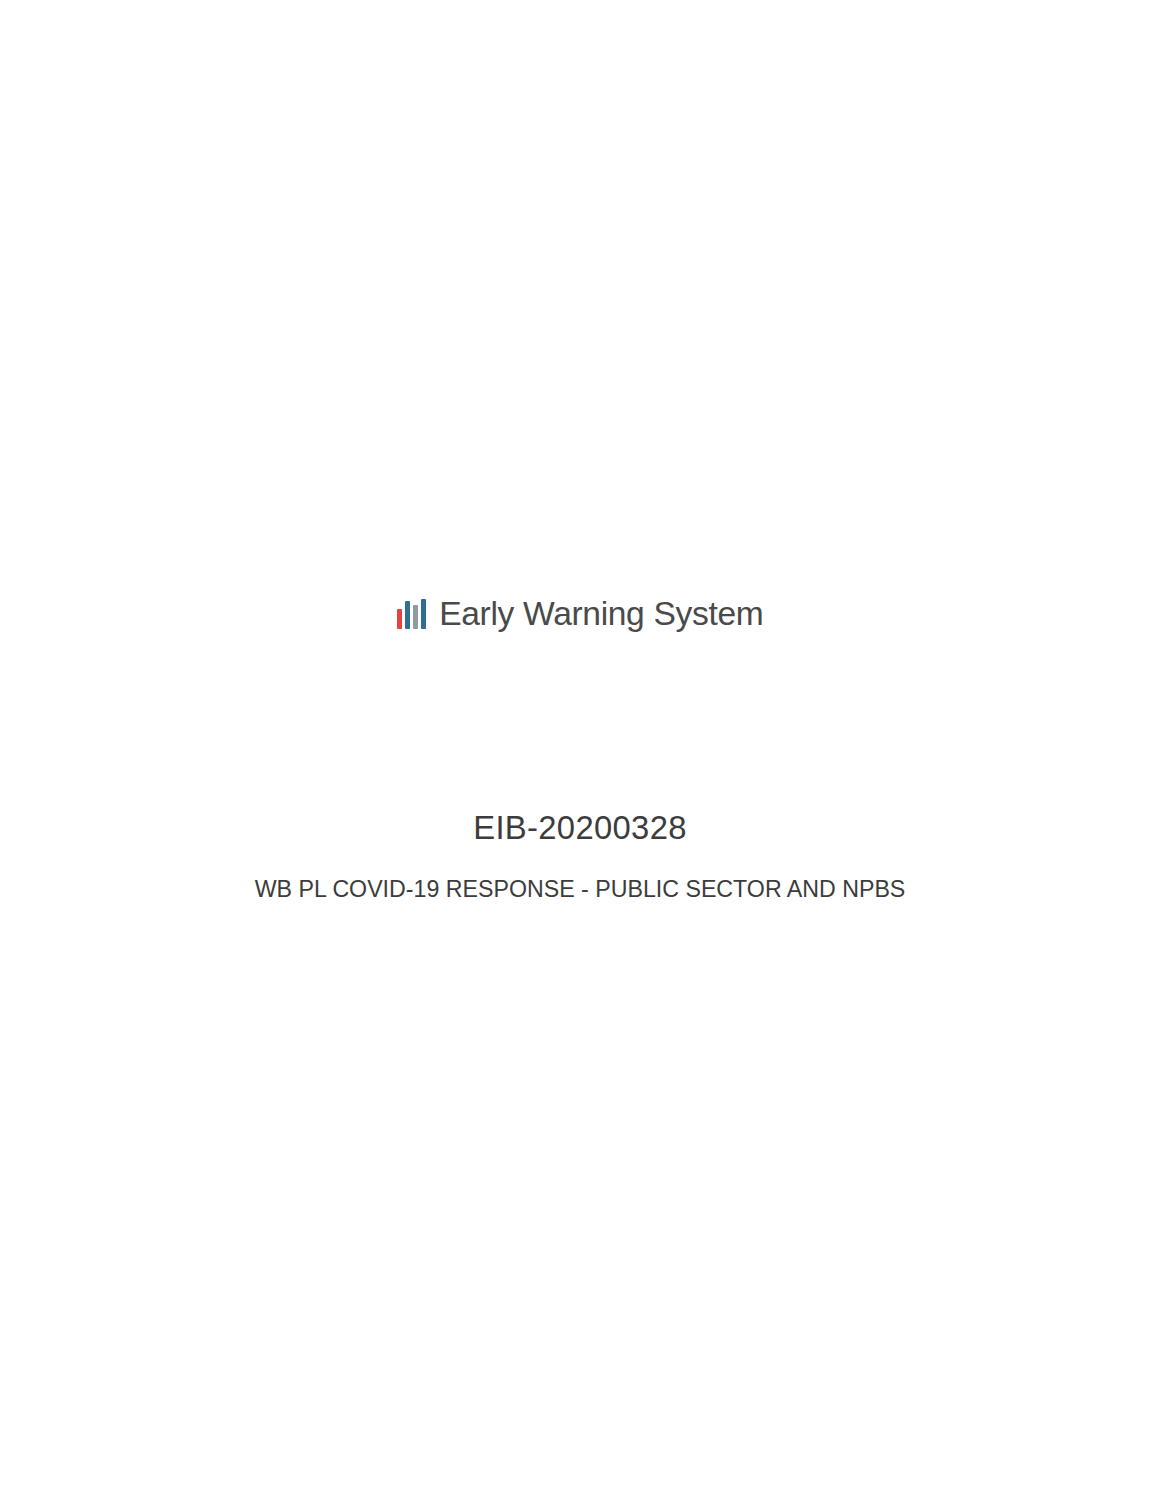Early Warning System
EIB-20200328
WB PL COVID-19 RESPONSE - PUBLIC SECTOR AND NPBS